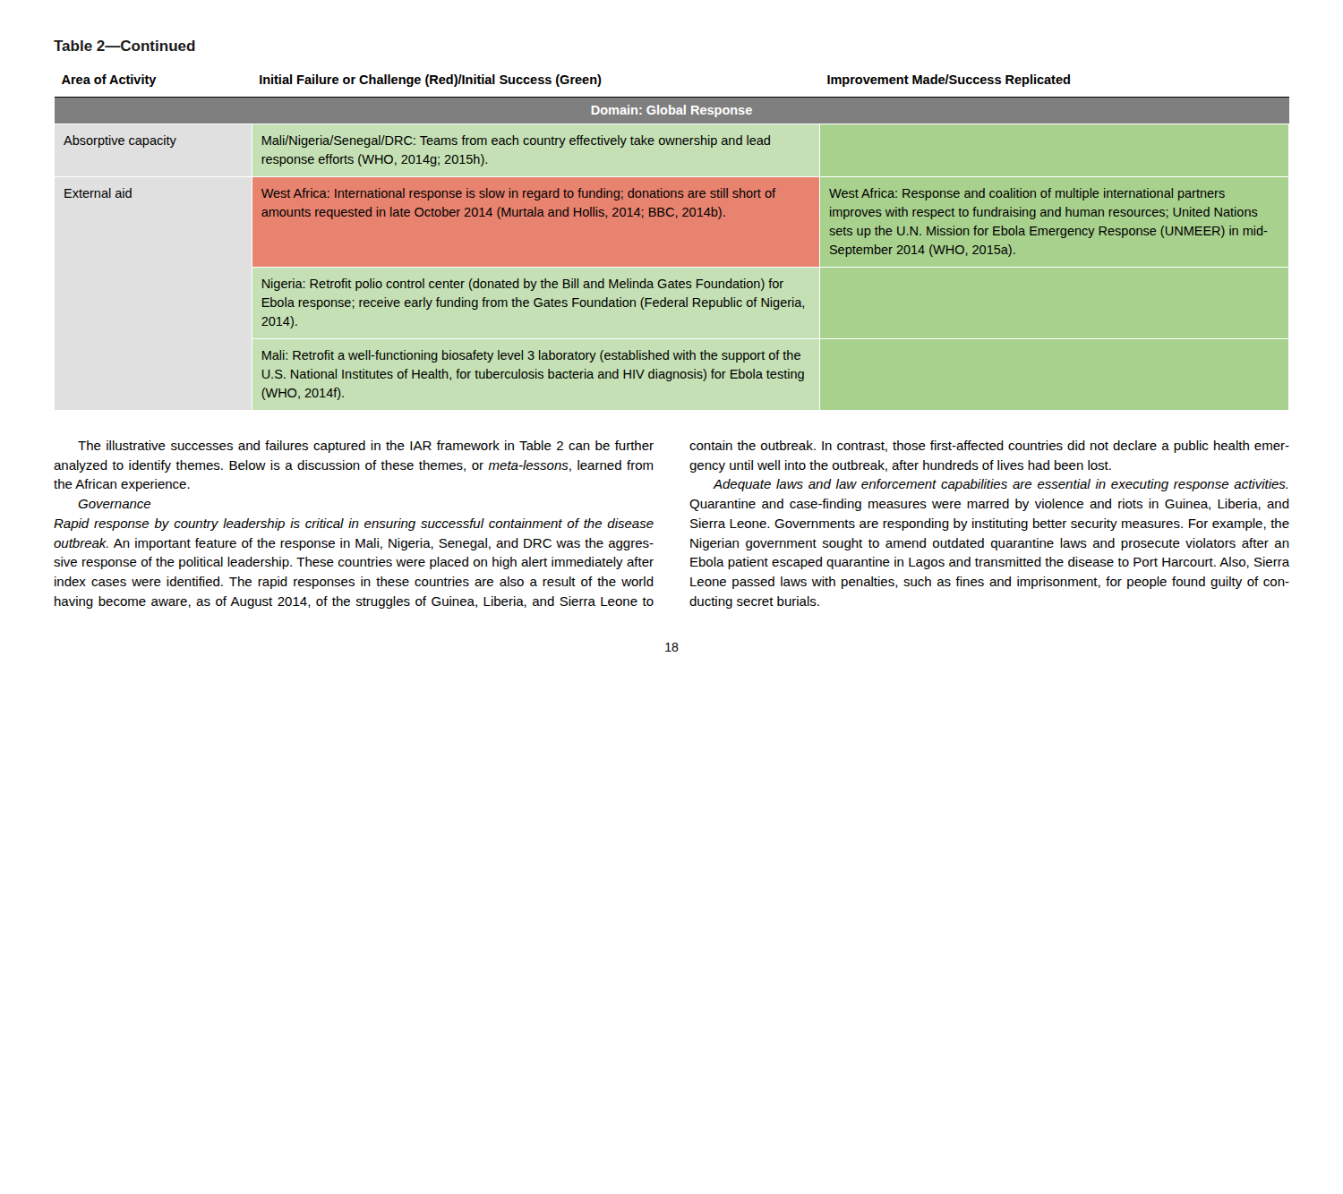Table 2—Continued
| Area of Activity | Initial Failure or Challenge (Red)/Initial Success (Green) | Improvement Made/Success Replicated |
| --- | --- | --- |
| Domain: Global Response |
| Absorptive capacity | Mali/Nigeria/Senegal/DRC: Teams from each country effectively take ownership and lead response efforts (WHO, 2014g; 2015h). | |
| External aid | West Africa: International response is slow in regard to funding; donations are still short of amounts requested in late October 2014 (Murtala and Hollis, 2014; BBC, 2014b). | West Africa: Response and coalition of multiple international partners improves with respect to fundraising and human resources; United Nations sets up the U.N. Mission for Ebola Emergency Response (UNMEER) in mid-September 2014 (WHO, 2015a). |
| Nigeria: Retrofit polio control center (donated by the Bill and Melinda Gates Foundation) for Ebola response; receive early funding from the Gates Foundation (Federal Republic of Nigeria, 2014). | |
| Mali: Retrofit a well-functioning biosafety level 3 laboratory (established with the support of the U.S. National Institutes of Health, for tuberculosis bacteria and HIV diagnosis) for Ebola testing (WHO, 2014f). | |
The illustrative successes and failures captured in the IAR framework in Table 2 can be further analyzed to identify themes. Below is a discussion of these themes, or meta-lessons, learned from the African experience.
Governance
Rapid response by country leadership is critical in ensuring successful containment of the disease outbreak. An important feature of the response in Mali, Nigeria, Senegal, and DRC was the aggressive response of the political leadership. These countries were placed on high alert immediately after index cases were identified. The rapid responses in these countries are also a result of the world having become aware, as of August 2014, of the struggles of Guinea, Liberia, and Sierra Leone to contain the outbreak. In contrast, those first-affected countries did not declare a public health emergency until well into the outbreak, after hundreds of lives had been lost.
Adequate laws and law enforcement capabilities are essential in executing response activities. Quarantine and case-finding measures were marred by violence and riots in Guinea, Liberia, and Sierra Leone. Governments are responding by instituting better security measures. For example, the Nigerian government sought to amend outdated quarantine laws and prosecute violators after an Ebola patient escaped quarantine in Lagos and transmitted the disease to Port Harcourt. Also, Sierra Leone passed laws with penalties, such as fines and imprisonment, for people found guilty of conducting secret burials.
18